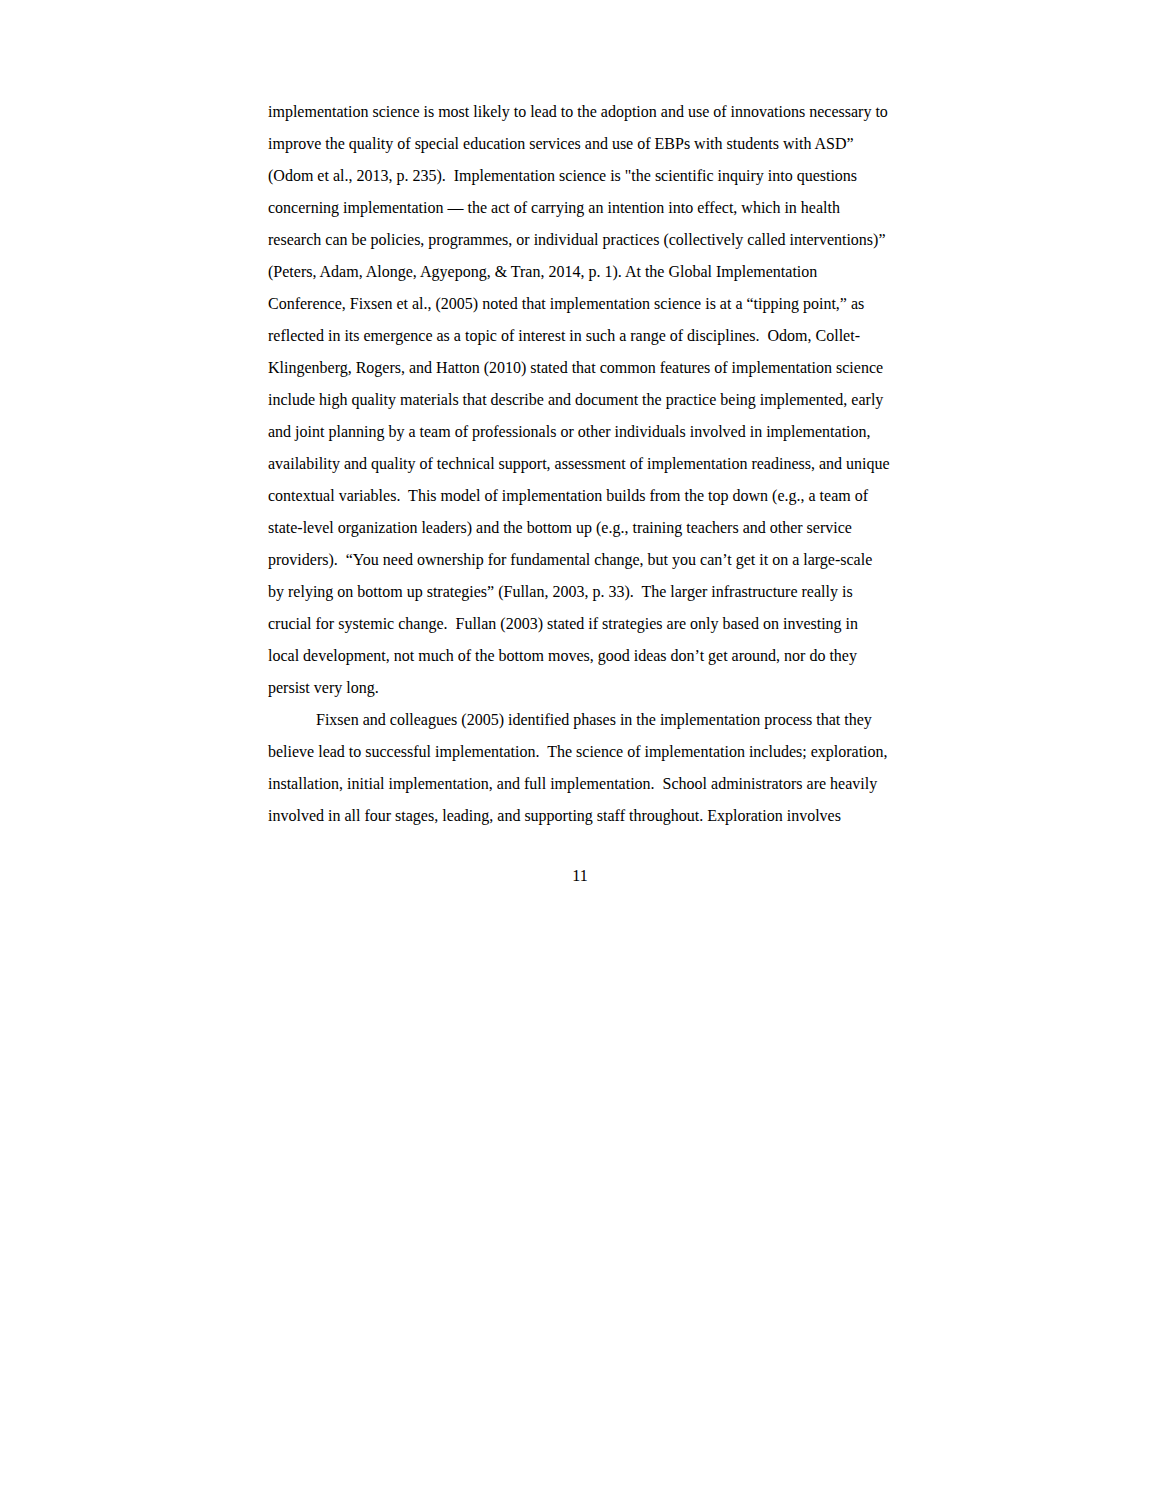implementation science is most likely to lead to the adoption and use of innovations necessary to improve the quality of special education services and use of EBPs with students with ASD” (Odom et al., 2013, p. 235). Implementation science is "the scientific inquiry into questions concerning implementation — the act of carrying an intention into effect, which in health research can be policies, programmes, or individual practices (collectively called interventions)” (Peters, Adam, Alonge, Agyepong, & Tran, 2014, p. 1). At the Global Implementation Conference, Fixsen et al., (2005) noted that implementation science is at a “tipping point,” as reflected in its emergence as a topic of interest in such a range of disciplines. Odom, Collet-Klingenberg, Rogers, and Hatton (2010) stated that common features of implementation science include high quality materials that describe and document the practice being implemented, early and joint planning by a team of professionals or other individuals involved in implementation, availability and quality of technical support, assessment of implementation readiness, and unique contextual variables. This model of implementation builds from the top down (e.g., a team of state-level organization leaders) and the bottom up (e.g., training teachers and other service providers). “You need ownership for fundamental change, but you can’t get it on a large-scale by relying on bottom up strategies” (Fullan, 2003, p. 33). The larger infrastructure really is crucial for systemic change. Fullan (2003) stated if strategies are only based on investing in local development, not much of the bottom moves, good ideas don’t get around, nor do they persist very long.
Fixsen and colleagues (2005) identified phases in the implementation process that they believe lead to successful implementation. The science of implementation includes; exploration, installation, initial implementation, and full implementation. School administrators are heavily involved in all four stages, leading, and supporting staff throughout. Exploration involves
11